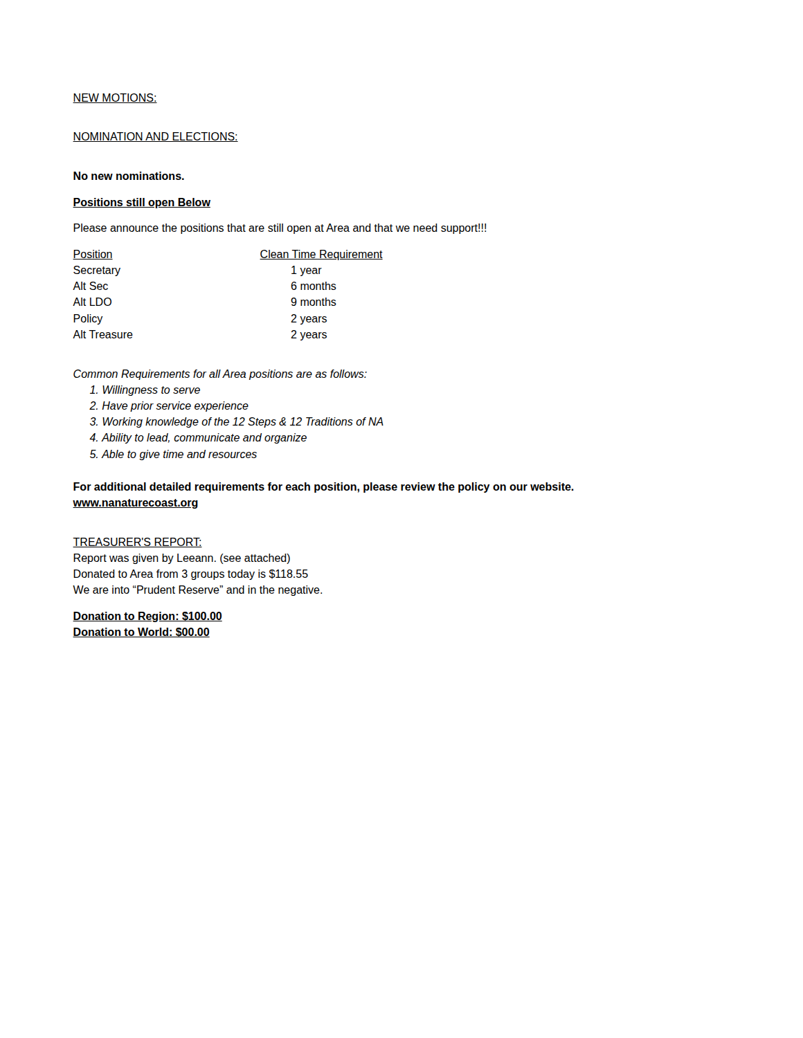NEW MOTIONS:
NOMINATION AND ELECTIONS:
No new nominations.
Positions still open Below
Please announce the positions that are still open at Area and that we need support!!!
| Position | Clean Time Requirement |
| Secretary | 1 year |
| Alt Sec | 6 months |
| Alt LDO | 9 months |
| Policy | 2 years |
| Alt Treasure | 2 years |
Common Requirements for all Area positions are as follows:
Willingness to serve
Have prior service experience
Working knowledge of the 12 Steps & 12 Traditions of NA
Ability to lead, communicate and organize
Able to give time and resources
For additional detailed requirements for each position, please review the policy on our website.
www.nanaturecoast.org
TREASURER'S REPORT:
Report was given by Leeann. (see attached)
Donated to Area from 3 groups today is $118.55
We are into “Prudent Reserve” and in the negative.
Donation to Region: $100.00
Donation to World: $00.00